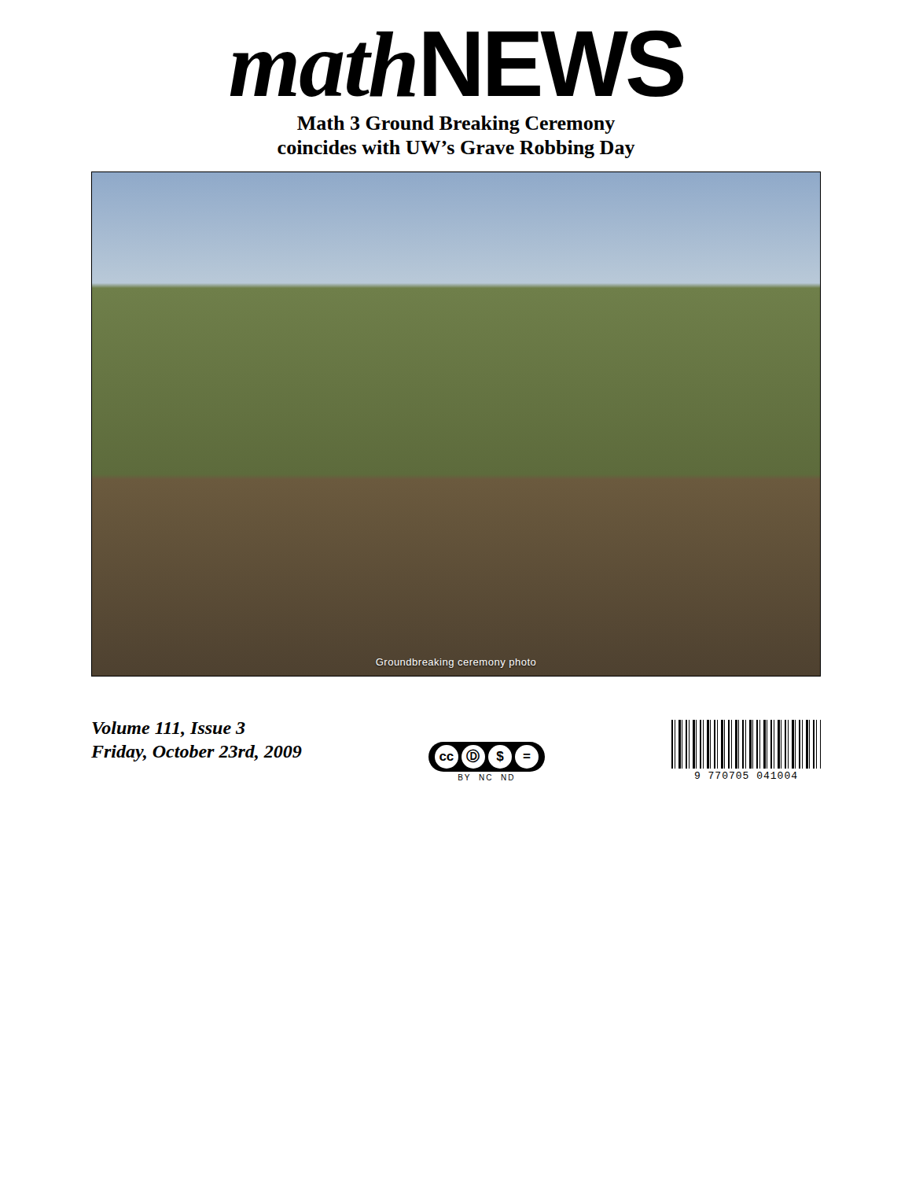math NEWS
Math 3 Ground Breaking Ceremony
coincides with UW’s Grave Robbing Day
Groundbreaking ceremony photo
Volume 111, Issue 3
Friday, October 23rd, 2009
cc Ⓓ $ =
BY NC ND
9 770705 041004